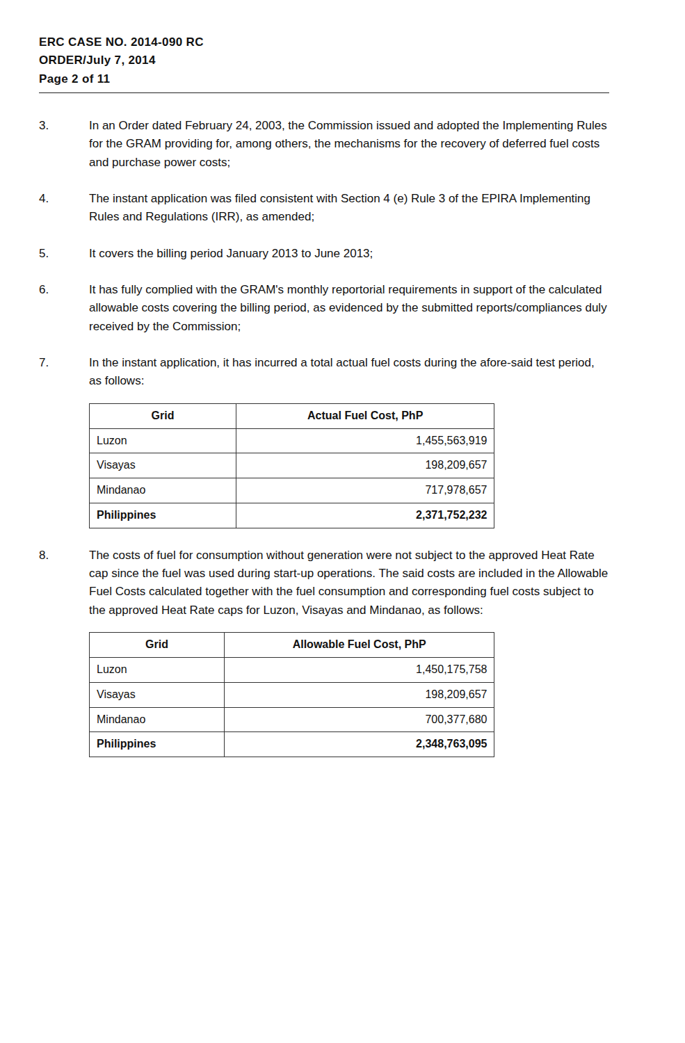ERC CASE NO. 2014-090 RC ORDER/July 7, 2014 Page 2 of 11
3.
In an Order dated February 24, 2003, the Commission issued and adopted the Implementing Rules for the GRAM providing for, among others, the mechanisms for the recovery of deferred fuel costs and purchase power costs;
4.
The instant application was filed consistent with Section 4 (e) Rule 3 of the EPIRA Implementing Rules and Regulations (IRR), as amended;
5.
It covers the billing period January 2013 to June 2013;
6.
It has fully complied with the GRAM's monthly reportorial requirements in support of the calculated allowable costs covering the billing period, as evidenced by the submitted reports/compliances duly received by the Commission;
7.
In the instant application, it has incurred a total actual fuel costs during the afore-said test period, as follows:
| Grid | Actual Fuel Cost, PhP |
| --- | --- |
| Luzon | 1,455,563,919 |
| Visayas | 198,209,657 |
| Mindanao | 717,978,657 |
| Philippines | 2,371,752,232 |
8.
The costs of fuel for consumption without generation were not subject to the approved Heat Rate cap since the fuel was used during start-up operations. The said costs are included in the Allowable Fuel Costs calculated together with the fuel consumption and corresponding fuel costs subject to the approved Heat Rate caps for Luzon, Visayas and Mindanao, as follows:
| Grid | Allowable Fuel Cost, PhP |
| --- | --- |
| Luzon | 1,450,175,758 |
| Visayas | 198,209,657 |
| Mindanao | 700,377,680 |
| Philippines | 2,348,763,095 |